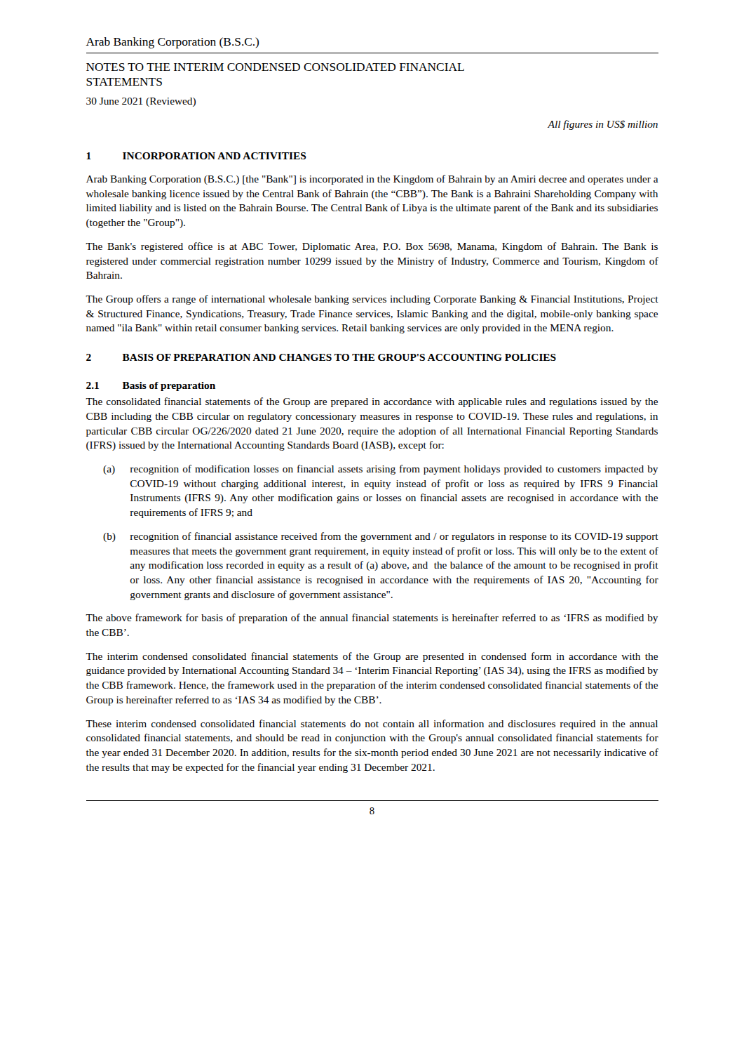Arab Banking Corporation (B.S.C.)
NOTES TO THE INTERIM CONDENSED CONSOLIDATED FINANCIAL
STATEMENTS
30 June 2021 (Reviewed)
All figures in US$ million
1 INCORPORATION AND ACTIVITIES
Arab Banking Corporation (B.S.C.) [the "Bank"] is incorporated in the Kingdom of Bahrain by an Amiri decree and operates under a wholesale banking licence issued by the Central Bank of Bahrain (the “CBB”). The Bank is a Bahraini Shareholding Company with limited liability and is listed on the Bahrain Bourse. The Central Bank of Libya is the ultimate parent of the Bank and its subsidiaries (together the "Group").
The Bank's registered office is at ABC Tower, Diplomatic Area, P.O. Box 5698, Manama, Kingdom of Bahrain. The Bank is registered under commercial registration number 10299 issued by the Ministry of Industry, Commerce and Tourism, Kingdom of Bahrain.
The Group offers a range of international wholesale banking services including Corporate Banking & Financial Institutions, Project & Structured Finance, Syndications, Treasury, Trade Finance services, Islamic Banking and the digital, mobile-only banking space named "ila Bank" within retail consumer banking services. Retail banking services are only provided in the MENA region.
2 BASIS OF PREPARATION AND CHANGES TO THE GROUP'S ACCOUNTING POLICIES
2.1 Basis of preparation
The consolidated financial statements of the Group are prepared in accordance with applicable rules and regulations issued by the CBB including the CBB circular on regulatory concessionary measures in response to COVID-19. These rules and regulations, in particular CBB circular OG/226/2020 dated 21 June 2020, require the adoption of all International Financial Reporting Standards (IFRS) issued by the International Accounting Standards Board (IASB), except for:
(a) recognition of modification losses on financial assets arising from payment holidays provided to customers impacted by COVID-19 without charging additional interest, in equity instead of profit or loss as required by IFRS 9 Financial Instruments (IFRS 9). Any other modification gains or losses on financial assets are recognised in accordance with the requirements of IFRS 9; and
(b) recognition of financial assistance received from the government and / or regulators in response to its COVID-19 support measures that meets the government grant requirement, in equity instead of profit or loss. This will only be to the extent of any modification loss recorded in equity as a result of (a) above, and the balance of the amount to be recognised in profit or loss. Any other financial assistance is recognised in accordance with the requirements of IAS 20, "Accounting for government grants and disclosure of government assistance".
The above framework for basis of preparation of the annual financial statements is hereinafter referred to as ‘IFRS as modified by the CBB’.
The interim condensed consolidated financial statements of the Group are presented in condensed form in accordance with the guidance provided by International Accounting Standard 34 – ‘Interim Financial Reporting’ (IAS 34), using the IFRS as modified by the CBB framework. Hence, the framework used in the preparation of the interim condensed consolidated financial statements of the Group is hereinafter referred to as ‘IAS 34 as modified by the CBB’.
These interim condensed consolidated financial statements do not contain all information and disclosures required in the annual consolidated financial statements, and should be read in conjunction with the Group's annual consolidated financial statements for the year ended 31 December 2020. In addition, results for the six-month period ended 30 June 2021 are not necessarily indicative of the results that may be expected for the financial year ending 31 December 2021.
8